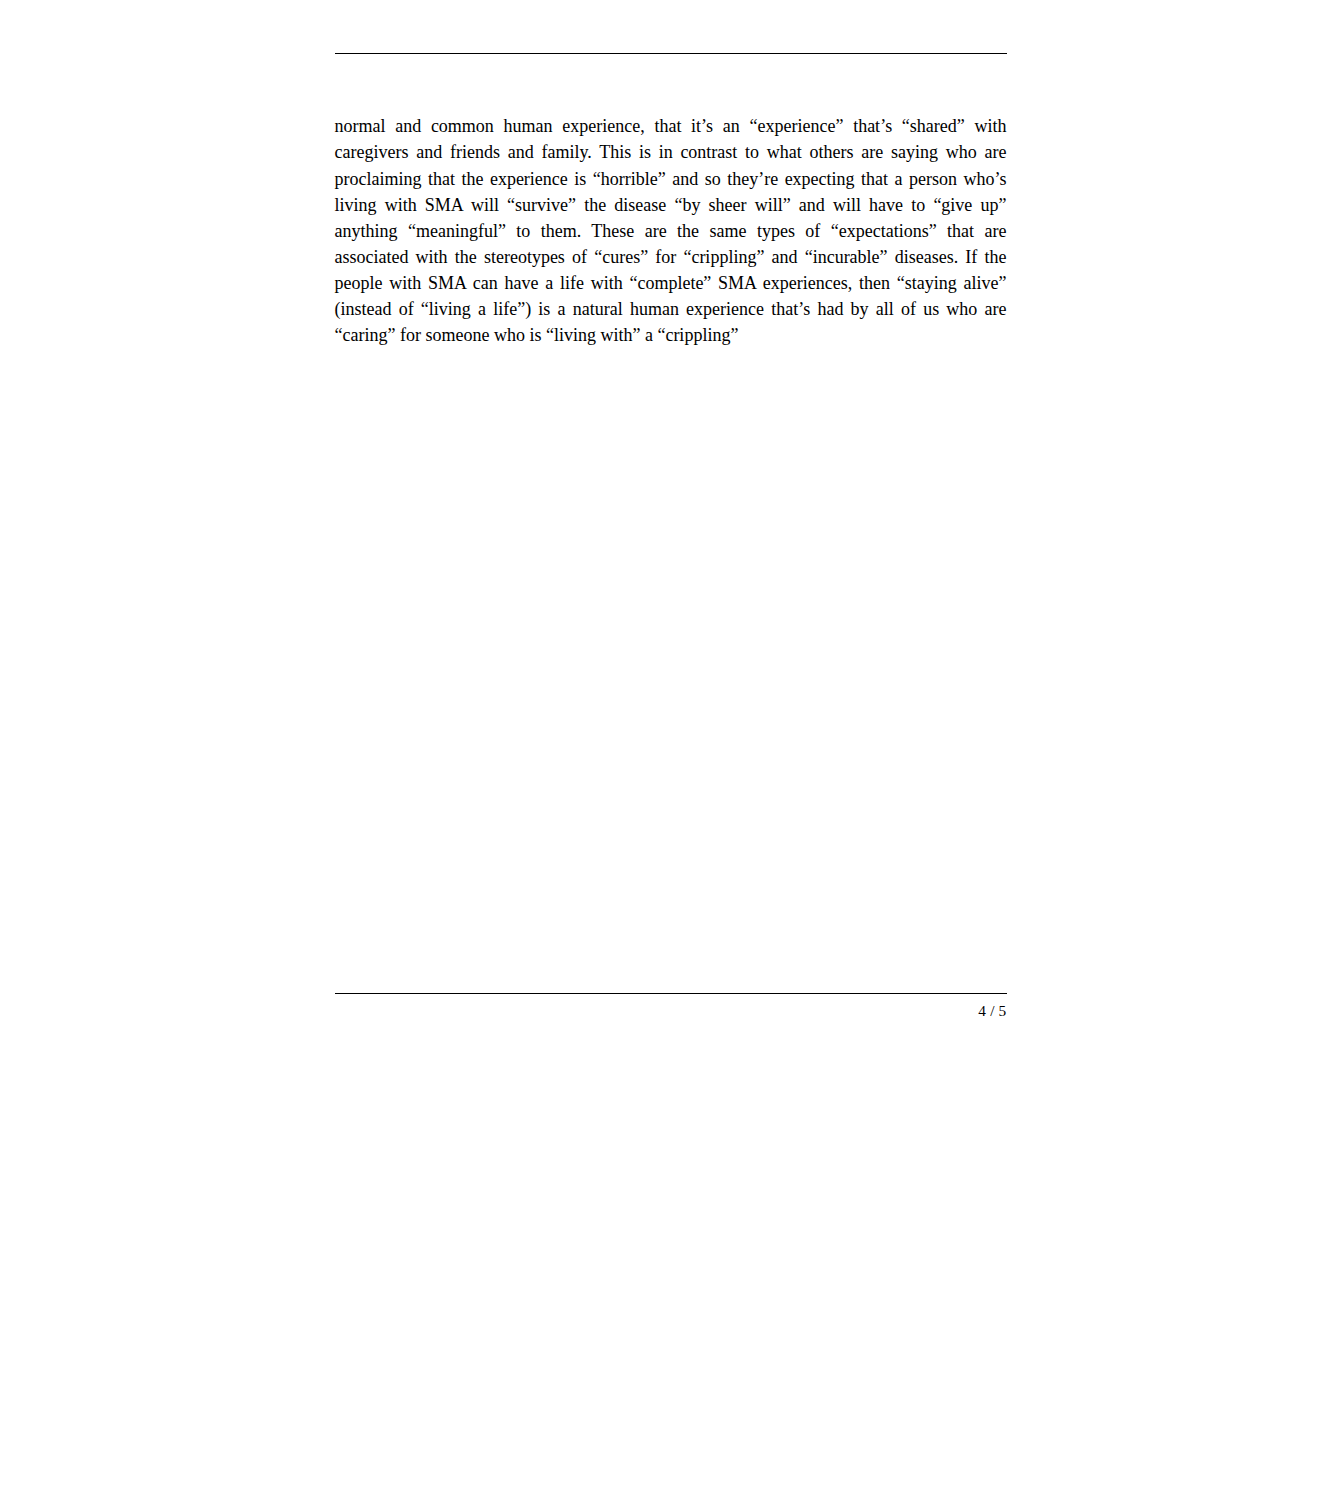normal and common human experience, that it’s an “experience” that’s “shared” with caregivers and friends and family. This is in contrast to what others are saying who are proclaiming that the experience is “horrible” and so they’re expecting that a person who’s living with SMA will “survive” the disease “by sheer will” and will have to “give up” anything “meaningful” to them. These are the same types of “expectations” that are associated with the stereotypes of “cures” for “crippling” and “incurable” diseases. If the people with SMA can have a life with “complete” SMA experiences, then “staying alive” (instead of “living a life”) is a natural human experience that’s had by all of us who are “caring” for someone who is “living with” a “crippling”
4 / 5